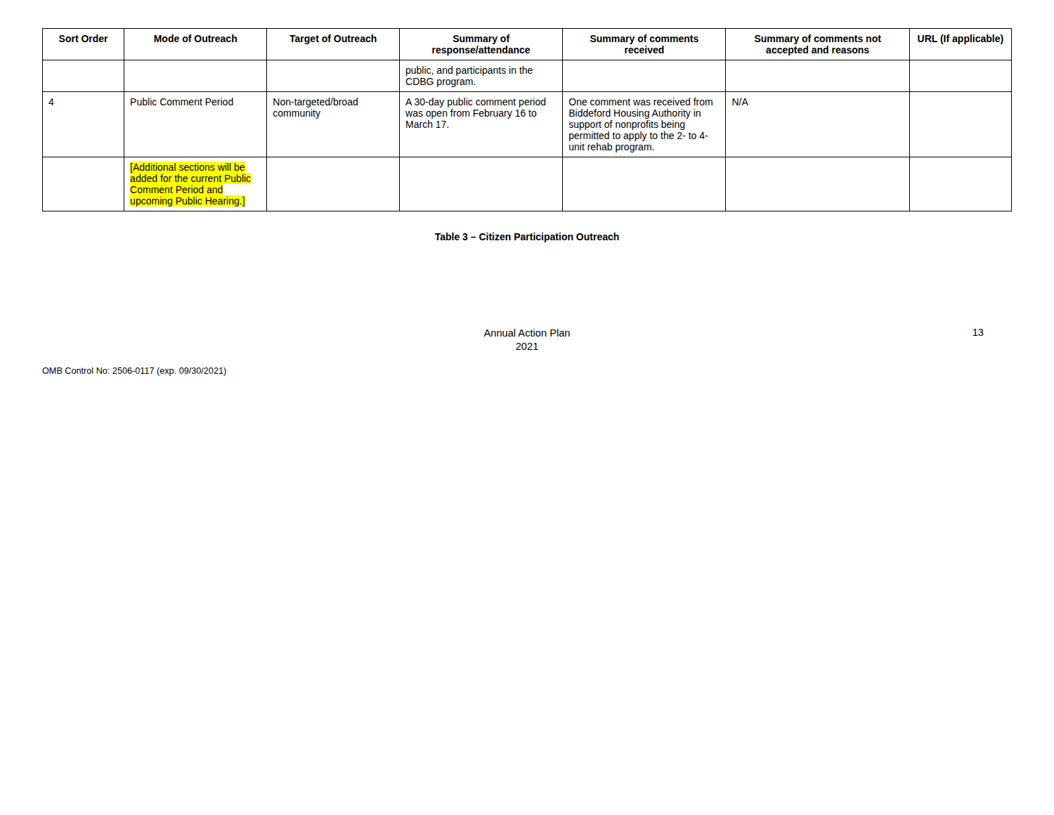| Sort Order | Mode of Outreach | Target of Outreach | Summary of response/attendance | Summary of comments received | Summary of comments not accepted and reasons | URL (If applicable) |
| --- | --- | --- | --- | --- | --- | --- |
| | | | public, and participants in the CDBG program. | | | |
| 4 | Public Comment Period | Non-targeted/broad community | A 30-day public comment period was open from February 16 to March 17. | One comment was received from Biddeford Housing Authority in support of nonprofits being permitted to apply to the 2- to 4-unit rehab program. | N/A | |
| | [Additional sections will be added for the current Public Comment Period and upcoming Public Hearing.] | | | | | |
Table 3 – Citizen Participation Outreach
Annual Action Plan
2021
13
OMB Control No: 2506-0117 (exp. 09/30/2021)